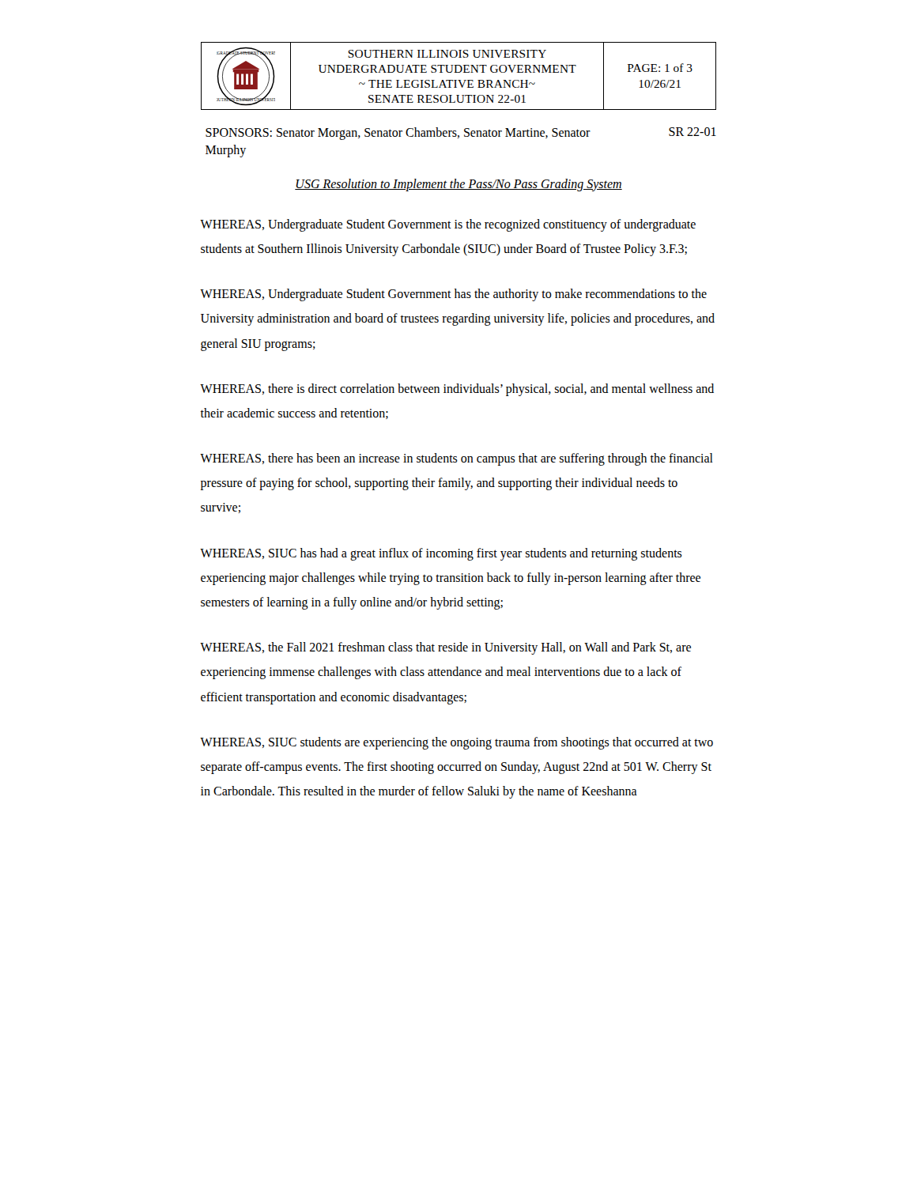| | SOUTHERN ILLINOIS UNIVERSITY UNDERGRADUATE STUDENT GOVERNMENT ~ THE LEGISLATIVE BRANCH~ SENATE RESOLUTION 22-01 | PAGE: 1 of 3 10/26/21 |
SPONSORS: Senator Morgan, Senator Chambers, Senator Martine, Senator Murphy
SR 22-01
USG Resolution to Implement the Pass/No Pass Grading System
WHEREAS, Undergraduate Student Government is the recognized constituency of undergraduate students at Southern Illinois University Carbondale (SIUC) under Board of Trustee Policy 3.F.3;
WHEREAS, Undergraduate Student Government has the authority to make recommendations to the University administration and board of trustees regarding university life, policies and procedures, and general SIU programs;
WHEREAS, there is direct correlation between individuals’ physical, social, and mental wellness and their academic success and retention;
WHEREAS, there has been an increase in students on campus that are suffering through the financial pressure of paying for school, supporting their family, and supporting their individual needs to survive;
WHEREAS, SIUC has had a great influx of incoming first year students and returning students experiencing major challenges while trying to transition back to fully in-person learning after three semesters of learning in a fully online and/or hybrid setting;
WHEREAS, the Fall 2021 freshman class that reside in University Hall, on Wall and Park St, are experiencing immense challenges with class attendance and meal interventions due to a lack of efficient transportation and economic disadvantages;
WHEREAS, SIUC students are experiencing the ongoing trauma from shootings that occurred at two separate off-campus events. The first shooting occurred on Sunday, August 22nd at 501 W. Cherry St in Carbondale. This resulted in the murder of fellow Saluki by the name of Keeshanna